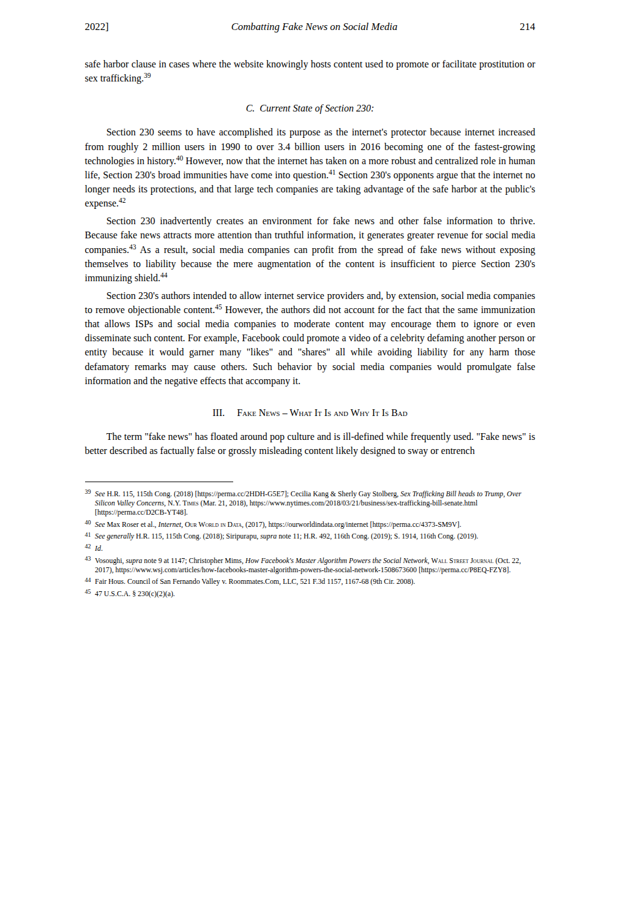2022] Combatting Fake News on Social Media 214
safe harbor clause in cases where the website knowingly hosts content used to promote or facilitate prostitution or sex trafficking.39
C. Current State of Section 230:
Section 230 seems to have accomplished its purpose as the internet's protector because internet increased from roughly 2 million users in 1990 to over 3.4 billion users in 2016 becoming one of the fastest-growing technologies in history.40 However, now that the internet has taken on a more robust and centralized role in human life, Section 230's broad immunities have come into question.41 Section 230's opponents argue that the internet no longer needs its protections, and that large tech companies are taking advantage of the safe harbor at the public's expense.42
Section 230 inadvertently creates an environment for fake news and other false information to thrive. Because fake news attracts more attention than truthful information, it generates greater revenue for social media companies.43 As a result, social media companies can profit from the spread of fake news without exposing themselves to liability because the mere augmentation of the content is insufficient to pierce Section 230's immunizing shield.44
Section 230's authors intended to allow internet service providers and, by extension, social media companies to remove objectionable content.45 However, the authors did not account for the fact that the same immunization that allows ISPs and social media companies to moderate content may encourage them to ignore or even disseminate such content. For example, Facebook could promote a video of a celebrity defaming another person or entity because it would garner many "likes" and "shares" all while avoiding liability for any harm those defamatory remarks may cause others. Such behavior by social media companies would promulgate false information and the negative effects that accompany it.
III. Fake News – What It Is and Why It Is Bad
The term "fake news" has floated around pop culture and is ill-defined while frequently used. "Fake news" is better described as factually false or grossly misleading content likely designed to sway or entrench
39 See H.R. 115, 115th Cong. (2018) [https://perma.cc/2HDH-G5E7]; Cecilia Kang & Sherly Gay Stolberg, Sex Trafficking Bill heads to Trump, Over Silicon Valley Concerns, N.Y. Times (Mar. 21, 2018), https://www.nytimes.com/2018/03/21/business/sex-trafficking-bill-senate.html [https://perma.cc/D2CB-YT48].
40 See Max Roser et al., Internet, Our World in Data, (2017), https://ourworldindata.org/internet [https://perma.cc/4373-SM9V].
41 See generally H.R. 115, 115th Cong. (2018); Siripurapu, supra note 11; H.R. 492, 116th Cong. (2019); S. 1914, 116th Cong. (2019).
42 Id.
43 Vosoughi, supra note 9 at 1147; Christopher Mims, How Facebook's Master Algorithm Powers the Social Network, Wall Street Journal (Oct. 22, 2017), https://www.wsj.com/articles/how-facebooks-master-algorithm-powers-the-social-network-1508673600 [https://perma.cc/P8EQ-FZY8].
44 Fair Hous. Council of San Fernando Valley v. Roommates.Com, LLC, 521 F.3d 1157, 1167-68 (9th Cir. 2008).
4547 U.S.C.A. § 230(c)(2)(a).